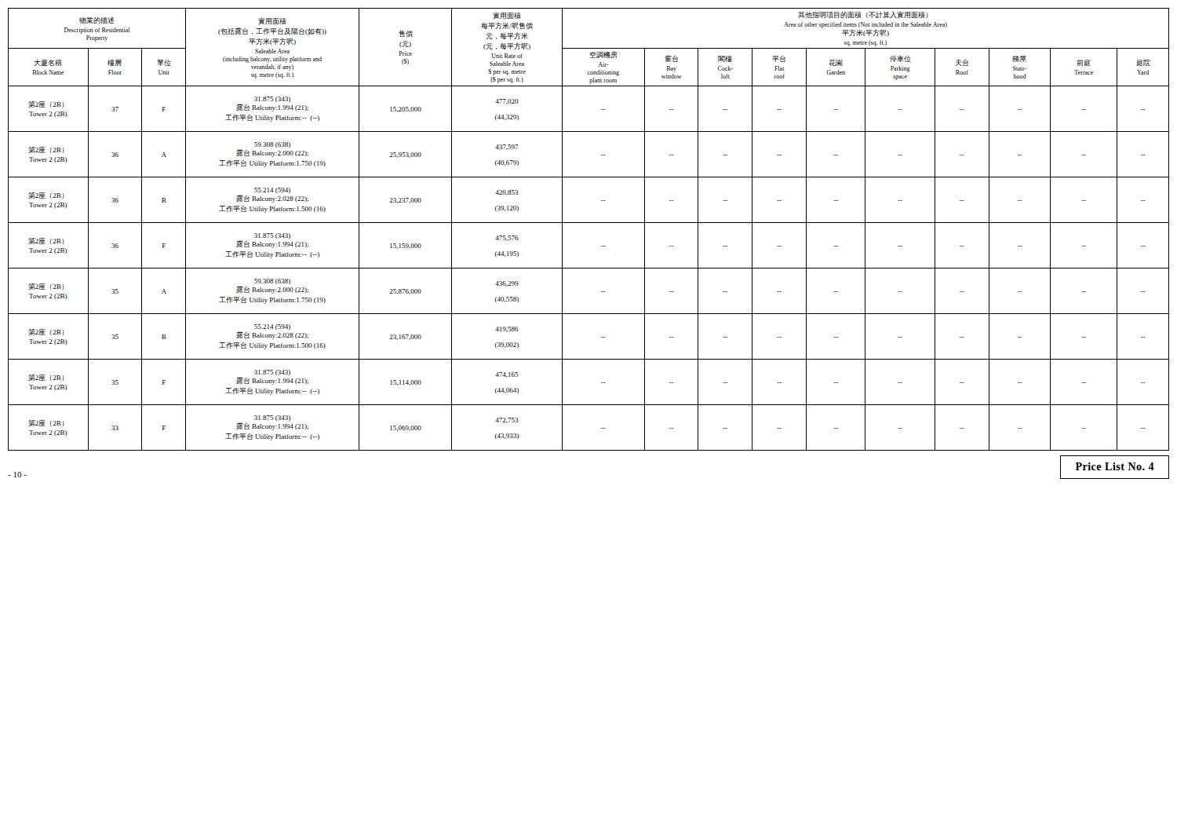| 物業的描述 Description of Residential Property | 實用面積 (包括露台，工作平台及陽台(如有)) 平方米(平方呎) Saleable Area (including balcony, utility platform and verandah, if any) sq. metre (sq. ft.) | 售價 (元) Price ($) | 實用面積 每平方米/呎售價 元，每平方米 (元，每平方呎) Unit Rate of Saleable Area $ per sq. metre ($ per sq. ft.) | 其他指明項目的面積（不計算入實用面積） Area of other specified items (Not included in the Saleable Area) 平方米(平方呎) sq. metre (sq. ft.) |
| --- | --- | --- | --- | --- |
| 大廈名稱 Block Name | 樓層 Floor | 單位 Unit | 空調機房 Air- conditioning plant room | 窗台 Bay window | 閣樓 Cock- loft | 平台 Flat roof | 花園 Garden | 停車位 Parking space | 天台 Roof | 梯屋 Stair- hood | 前庭 Terrace | 庭院 Yard |
| 第2座（2B） Tower 2 (2B) | 37 | F | 31.875 (343) 露台 Balcony:1.994 (21); 工作平台 Utility Platform:-- (--) | 15,205,000 | 477,020 (44,329) | -- | -- | -- | -- | -- | -- | -- | -- | -- | -- |
| 第2座（2B） Tower 2 (2B) | 36 | A | 59.308 (638) 露台 Balcony:2.000 (22); 工作平台 Utility Platform:1.750 (19) | 25,953,000 | 437,597 (40,679) | -- | -- | -- | -- | -- | -- | -- | -- | -- | -- |
| 第2座（2B） Tower 2 (2B) | 36 | B | 55.214 (594) 露台 Balcony:2.028 (22); 工作平台 Utility Platform:1.500 (16) | 23,237,000 | 420,853 (39,120) | -- | -- | -- | -- | -- | -- | -- | -- | -- | -- |
| 第2座（2B） Tower 2 (2B) | 36 | F | 31.875 (343) 露台 Balcony:1.994 (21); 工作平台 Utility Platform:-- (--) | 15,159,000 | 475,576 (44,195) | -- | -- | -- | -- | -- | -- | -- | -- | -- | -- |
| 第2座（2B） Tower 2 (2B) | 35 | A | 59.308 (638) 露台 Balcony:2.000 (22); 工作平台 Utility Platform:1.750 (19) | 25,876,000 | 436,299 (40,558) | -- | -- | -- | -- | -- | -- | -- | -- | -- | -- |
| 第2座（2B） Tower 2 (2B) | 35 | B | 55.214 (594) 露台 Balcony:2.028 (22); 工作平台 Utility Platform:1.500 (16) | 23,167,000 | 419,586 (39,002) | -- | -- | -- | -- | -- | -- | -- | -- | -- | -- |
| 第2座（2B） Tower 2 (2B) | 35 | F | 31.875 (343) 露台 Balcony:1.994 (21); 工作平台 Utility Platform:-- (--) | 15,114,000 | 474,165 (44,064) | -- | -- | -- | -- | -- | -- | -- | -- | -- | -- |
| 第2座（2B） Tower 2 (2B) | 33 | F | 31.875 (343) 露台 Balcony:1.994 (21); 工作平台 Utility Platform:-- (--) | 15,069,000 | 472,753 (43,933) | -- | -- | -- | -- | -- | -- | -- | -- | -- | -- |
- 10 -
Price List No. 4